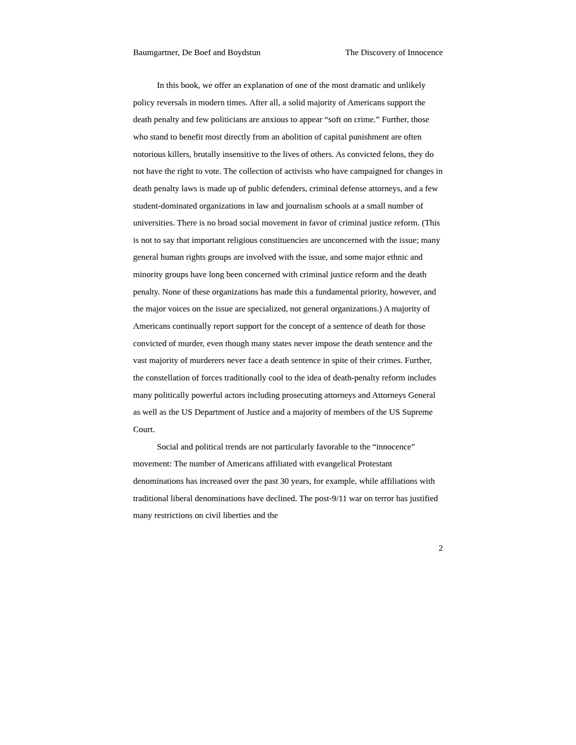Baumgartner, De Boef and Boydstun The Discovery of Innocence
In this book, we offer an explanation of one of the most dramatic and unlikely policy reversals in modern times. After all, a solid majority of Americans support the death penalty and few politicians are anxious to appear “soft on crime.” Further, those who stand to benefit most directly from an abolition of capital punishment are often notorious killers, brutally insensitive to the lives of others. As convicted felons, they do not have the right to vote. The collection of activists who have campaigned for changes in death penalty laws is made up of public defenders, criminal defense attorneys, and a few student-dominated organizations in law and journalism schools at a small number of universities. There is no broad social movement in favor of criminal justice reform. (This is not to say that important religious constituencies are unconcerned with the issue; many general human rights groups are involved with the issue, and some major ethnic and minority groups have long been concerned with criminal justice reform and the death penalty. None of these organizations has made this a fundamental priority, however, and the major voices on the issue are specialized, not general organizations.) A majority of Americans continually report support for the concept of a sentence of death for those convicted of murder, even though many states never impose the death sentence and the vast majority of murderers never face a death sentence in spite of their crimes. Further, the constellation of forces traditionally cool to the idea of death-penalty reform includes many politically powerful actors including prosecuting attorneys and Attorneys General as well as the US Department of Justice and a majority of members of the US Supreme Court.
Social and political trends are not particularly favorable to the “innocence” movement: The number of Americans affiliated with evangelical Protestant denominations has increased over the past 30 years, for example, while affiliations with traditional liberal denominations have declined. The post-9/11 war on terror has justified many restrictions on civil liberties and the
2